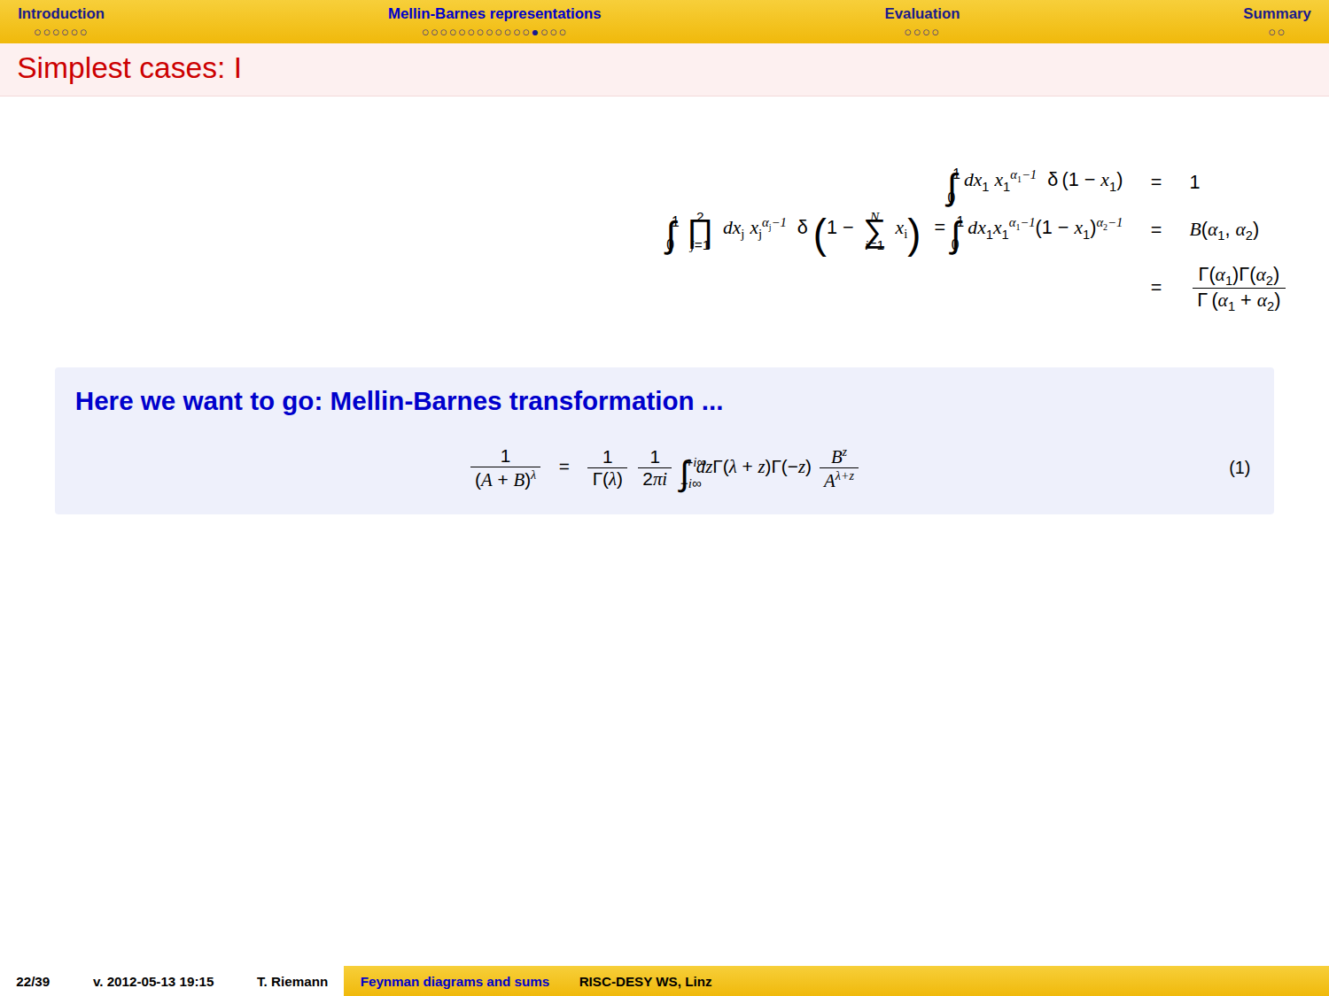Introduction ○○○○○○
Mellin-Barnes representations ○○○○○○○○○○○○●○○○
Evaluation ○○○○
Summary ○○
Simplest cases: I
| | ∫ 1 0 dx 1 x 1 α 1 −1 δ (1 − x 1 ) | = | 1 |
| ∫ 1 0 ∏ 2 j =1 dx j x j α j −1 δ ( 1 − ∑ N i =1 x i ) | = ∫ 1 0 dx 1 x 1 α 1 −1 (1 − x 1 ) α 2 −1 | = | B ( α 1 , α 2 ) |
| | | = | Γ( α 1 )Γ( α 2 ) Γ ( α 1 + α 2 ) |
Here we want to go: Mellin-Barnes transformation ...
1 (A + B)λ = 1 Γ(λ) 1 2πi ∫+i∞−i∞ dz Γ(λ + z)Γ(−z) Bz Aλ+z (1)
22/39 v. 2012-05-13 19:15 T. Riemann
Feynman diagrams and sums RISC-DESY WS, Linz